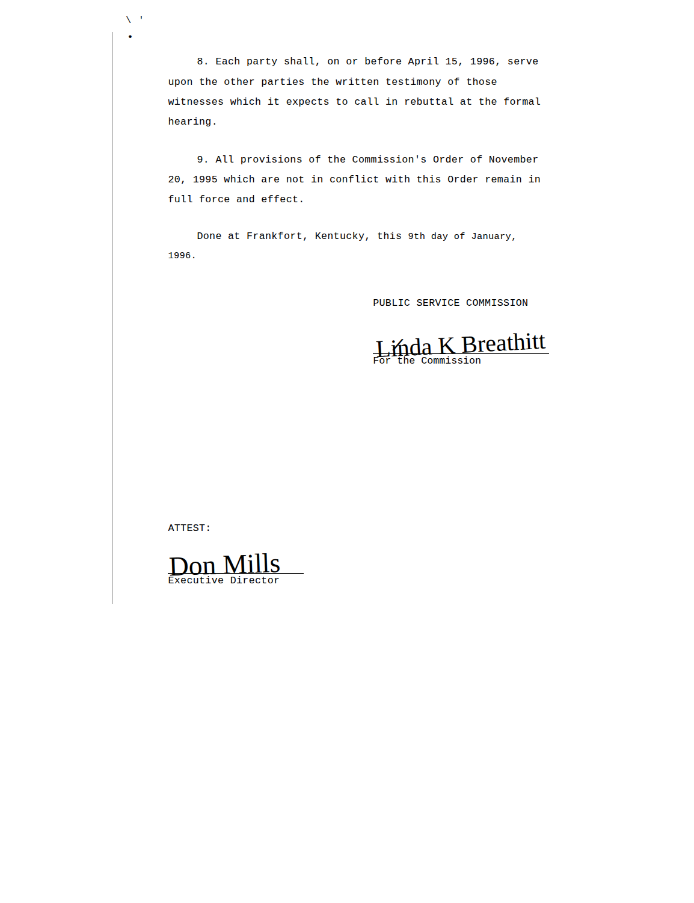\ ' •
8. Each party shall, on or before April 15, 1996, serve upon the other parties the written testimony of those witnesses which it expects to call in rebuttal at the formal hearing.
9. All provisions of the Commission's Order of November 20, 1995 which are not in conflict with this Order remain in full force and effect.
Done at Frankfort, Kentucky, this 9th day of January, 1996.
PUBLIC SERVICE COMMISSION
Linda K Breathitt
For /the Commission
ATTEST:
Don Mills
Executive Director